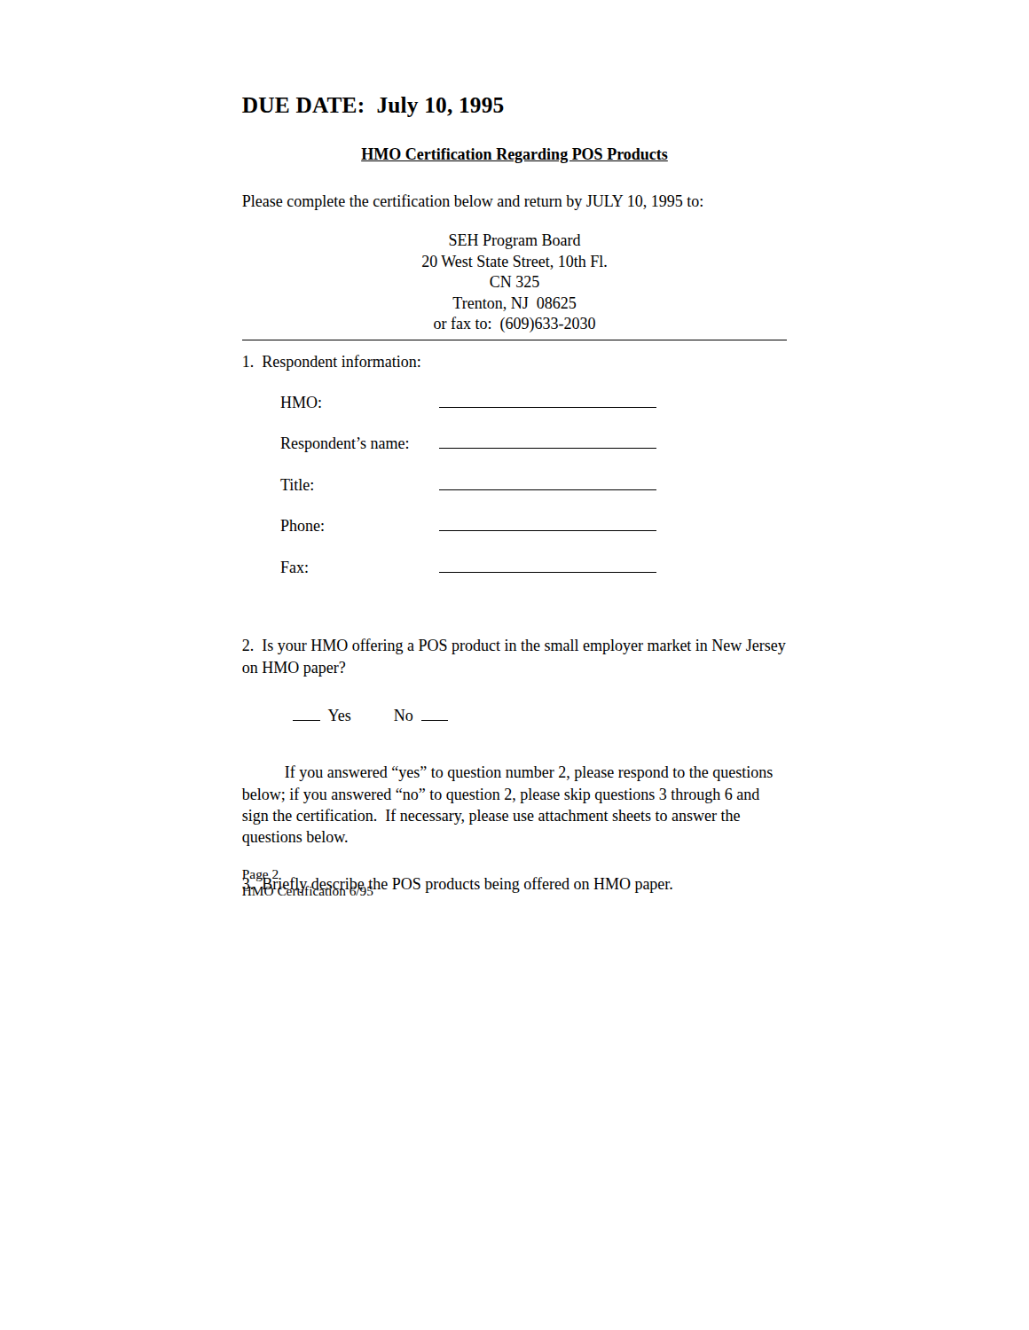DUE DATE: July 10, 1995
HMO Certification Regarding POS Products
Please complete the certification below and return by JULY 10, 1995 to:
SEH Program Board
20 West State Street, 10th Fl.
CN 325
Trenton, NJ 08625
or fax to: (609)633-2030
1. Respondent information:
| HMO: | |
| Respondent’s name: | |
| Title: | |
| Phone: | |
| Fax: | |
2. Is your HMO offering a POS product in the small employer market in New Jersey on HMO paper?
Yes No
If you answered “yes” to question number 2, please respond to the questions below; if you answered “no” to question 2, please skip questions 3 through 6 and sign the certification. If necessary, please use attachment sheets to answer the questions below.
3. Briefly describe the POS products being offered on HMO paper.
Page 2
HMO Certification 6/95